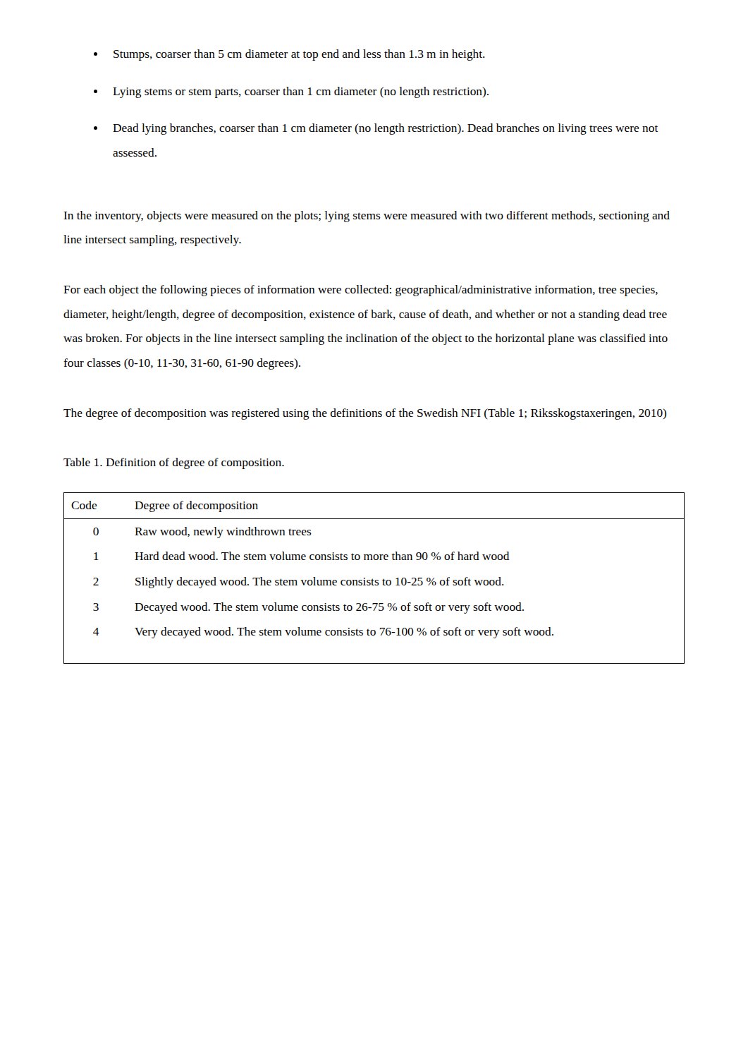Stumps, coarser than 5 cm diameter at top end and less than 1.3 m in height.
Lying stems or stem parts, coarser than 1 cm diameter (no length restriction).
Dead lying branches, coarser than 1 cm diameter (no length restriction). Dead branches on living trees were not assessed.
In the inventory, objects were measured on the plots; lying stems were measured with two different methods, sectioning and line intersect sampling, respectively.
For each object the following pieces of information were collected: geographical/administrative information, tree species, diameter, height/length, degree of decomposition, existence of bark, cause of death, and whether or not a standing dead tree was broken. For objects in the line intersect sampling the inclination of the object to the horizontal plane was classified into four classes (0-10, 11-30, 31-60, 61-90 degrees).
The degree of decomposition was registered using the definitions of the Swedish NFI (Table 1; Riksskogstaxeringen, 2010)
Table 1. Definition of degree of composition.
| Code | Degree of decomposition |
| --- | --- |
| 0 | Raw wood, newly windthrown trees |
| 1 | Hard dead wood. The stem volume consists to more than 90 % of hard wood |
| 2 | Slightly decayed wood. The stem volume consists to 10-25 % of soft wood. |
| 3 | Decayed wood. The stem volume consists to 26-75 % of soft or very soft wood. |
| 4 | Very decayed wood. The stem volume consists to 76-100 % of soft or very soft wood. |